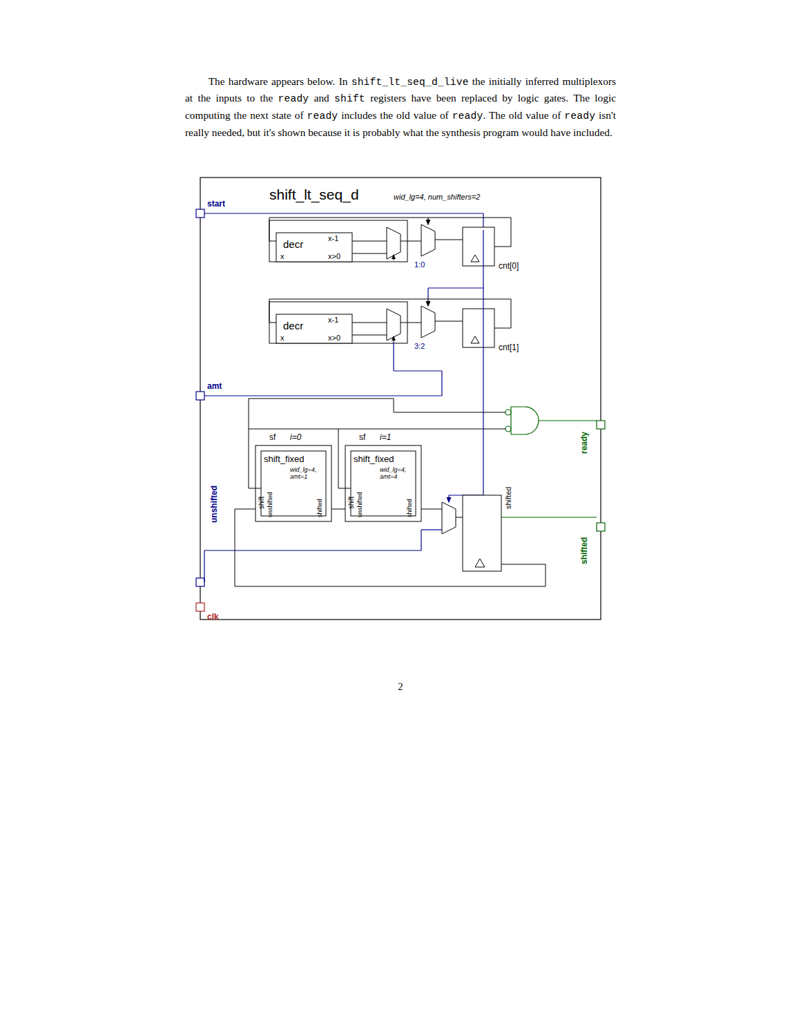The hardware appears below. In shift_lt_seq_d_live the initially inferred multiplexors at the inputs to the ready and shift registers have been replaced by logic gates. The logic computing the next state of ready includes the old value of ready. The old value of ready isn't really needed, but it's shown because it is probably what the synthesis program would have included.
shift_lt_seq_d wid_lg=4, num_shifters=2 start amt unshifted clk ready shifted decr x x>0 x-1 1:0 cnt[0] decr x x>0 x-1 3:2 cnt[1] sf i=0 shift_fixed wid_lg=4, amt=1 shift unshifted shifted sf i=1 shift_fixed wid_lg=4, amt=4 shift unshifted shifted shifted
2